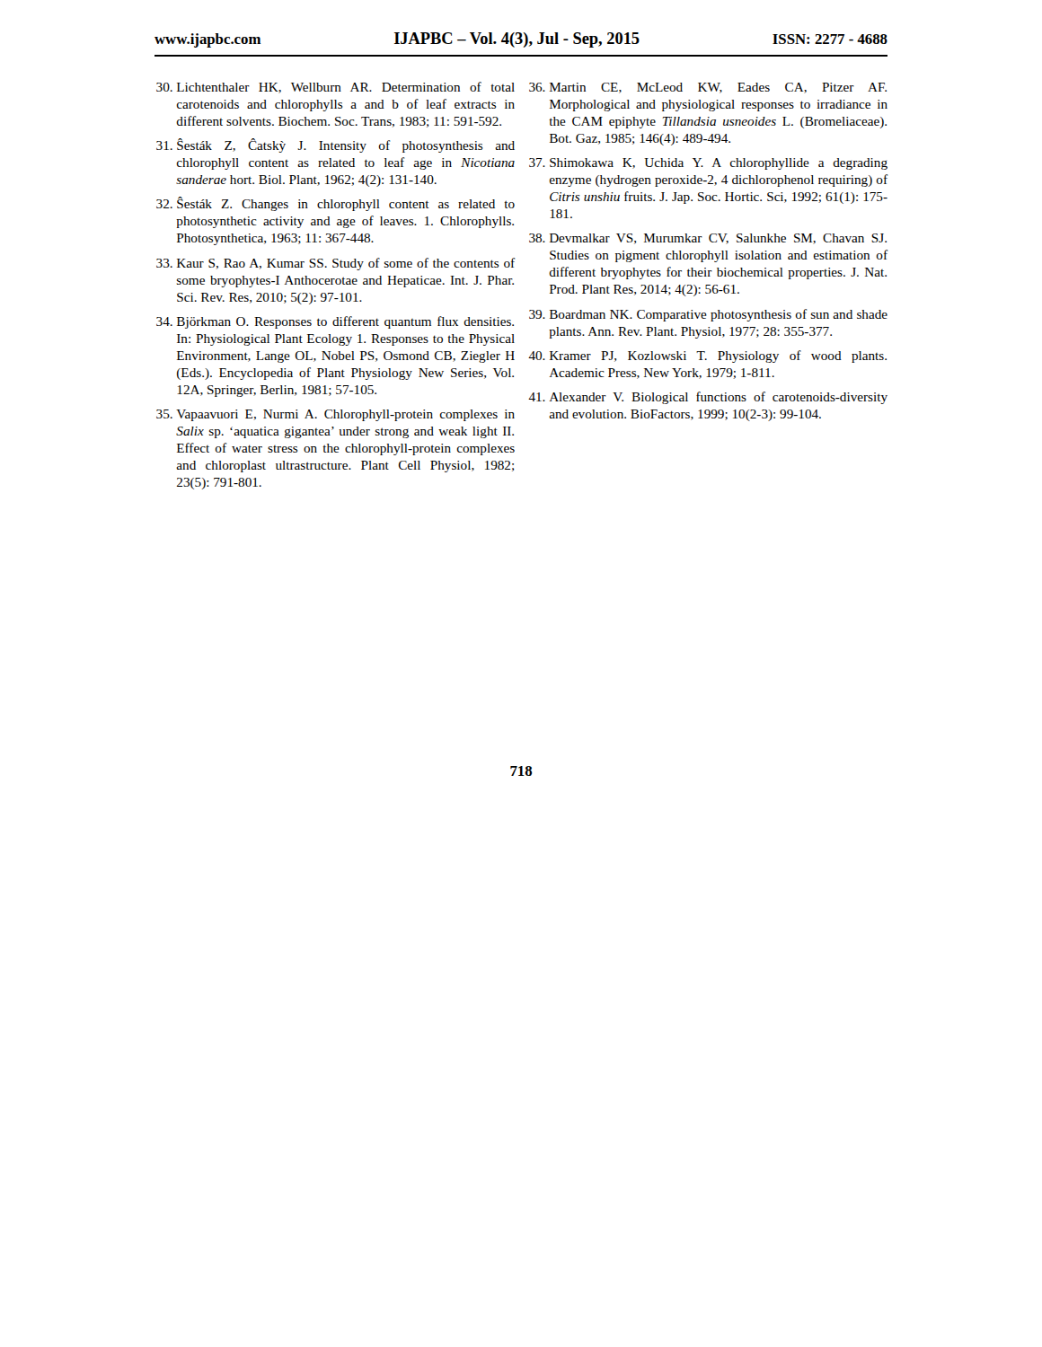www.ijapbc.com IJAPBC – Vol. 4(3), Jul - Sep, 2015 ISSN: 2277 - 4688
Lichtenthaler HK, Wellburn AR. Determination of total carotenoids and chlorophylls a and b of leaf extracts in different solvents. Biochem. Soc. Trans, 1983; 11: 591-592.
Ŝesták Z, Ĉatskỳ J. Intensity of photosynthesis and chlorophyll content as related to leaf age in Nicotiana sanderae hort. Biol. Plant, 1962; 4(2): 131-140.
Ŝesták Z. Changes in chlorophyll content as related to photosynthetic activity and age of leaves. 1. Chlorophylls. Photosynthetica, 1963; 11: 367-448.
Kaur S, Rao A, Kumar SS. Study of some of the contents of some bryophytes-I Anthocerotae and Hepaticae. Int. J. Phar. Sci. Rev. Res, 2010; 5(2): 97-101.
Björkman O. Responses to different quantum flux densities. In: Physiological Plant Ecology 1. Responses to the Physical Environment, Lange OL, Nobel PS, Osmond CB, Ziegler H (Eds.). Encyclopedia of Plant Physiology New Series, Vol. 12A, Springer, Berlin, 1981; 57-105.
Vapaavuori E, Nurmi A. Chlorophyll-protein complexes in Salix sp. ‘aquatica gigantea’ under strong and weak light II. Effect of water stress on the chlorophyll-protein complexes and chloroplast ultrastructure. Plant Cell Physiol, 1982; 23(5): 791-801.
Martin CE, McLeod KW, Eades CA, Pitzer AF. Morphological and physiological responses to irradiance in the CAM epiphyte Tillandsia usneoides L. (Bromeliaceae). Bot. Gaz, 1985; 146(4): 489-494.
Shimokawa K, Uchida Y. A chlorophyllide a degrading enzyme (hydrogen peroxide-2, 4 dichlorophenol requiring) of Citris unshiu fruits. J. Jap. Soc. Hortic. Sci, 1992; 61(1): 175-181.
Devmalkar VS, Murumkar CV, Salunkhe SM, Chavan SJ. Studies on pigment chlorophyll isolation and estimation of different bryophytes for their biochemical properties. J. Nat. Prod. Plant Res, 2014; 4(2): 56-61.
Boardman NK. Comparative photosynthesis of sun and shade plants. Ann. Rev. Plant. Physiol, 1977; 28: 355-377.
Kramer PJ, Kozlowski T. Physiology of wood plants. Academic Press, New York, 1979; 1-811.
Alexander V. Biological functions of carotenoids-diversity and evolution. BioFactors, 1999; 10(2-3): 99-104.
718